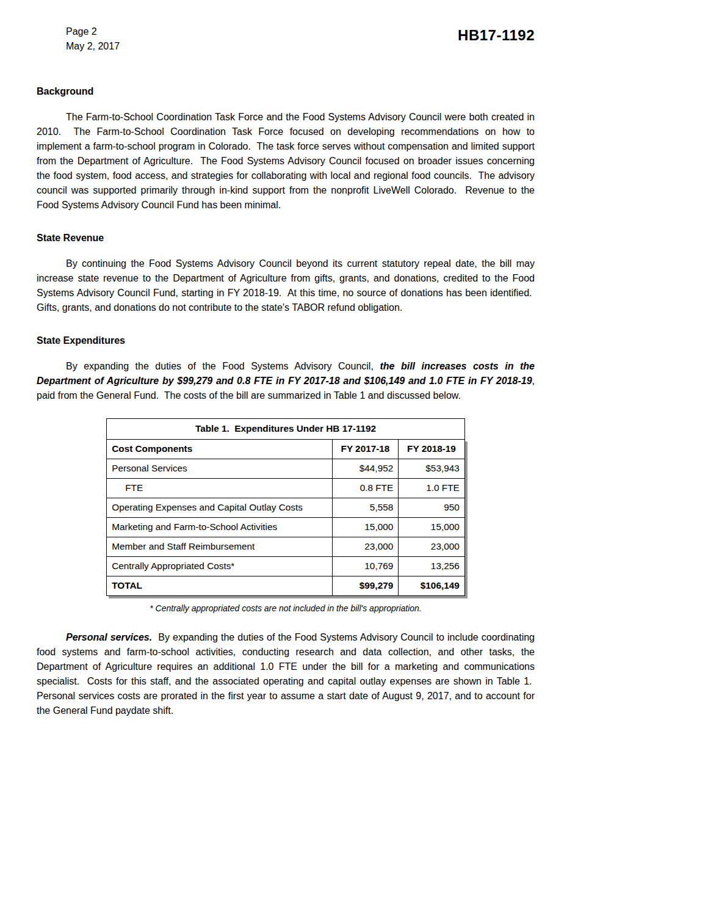Page 2
May 2, 2017
HB17-1192
Background
The Farm-to-School Coordination Task Force and the Food Systems Advisory Council were both created in 2010. The Farm-to-School Coordination Task Force focused on developing recommendations on how to implement a farm-to-school program in Colorado. The task force serves without compensation and limited support from the Department of Agriculture. The Food Systems Advisory Council focused on broader issues concerning the food system, food access, and strategies for collaborating with local and regional food councils. The advisory council was supported primarily through in-kind support from the nonprofit LiveWell Colorado. Revenue to the Food Systems Advisory Council Fund has been minimal.
State Revenue
By continuing the Food Systems Advisory Council beyond its current statutory repeal date, the bill may increase state revenue to the Department of Agriculture from gifts, grants, and donations, credited to the Food Systems Advisory Council Fund, starting in FY 2018-19. At this time, no source of donations has been identified. Gifts, grants, and donations do not contribute to the state's TABOR refund obligation.
State Expenditures
By expanding the duties of the Food Systems Advisory Council, the bill increases costs in the Department of Agriculture by $99,279 and 0.8 FTE in FY 2017-18 and $106,149 and 1.0 FTE in FY 2018-19, paid from the General Fund. The costs of the bill are summarized in Table 1 and discussed below.
Table 1. Expenditures Under HB 17-1192
| Cost Components | FY 2017-18 | FY 2018-19 |
| --- | --- | --- |
| Personal Services | $44,952 | $53,943 |
| FTE | 0.8 FTE | 1.0 FTE |
| Operating Expenses and Capital Outlay Costs | 5,558 | 950 |
| Marketing and Farm-to-School Activities | 15,000 | 15,000 |
| Member and Staff Reimbursement | 23,000 | 23,000 |
| Centrally Appropriated Costs* | 10,769 | 13,256 |
| TOTAL | $99,279 | $106,149 |
* Centrally appropriated costs are not included in the bill's appropriation.
Personal services. By expanding the duties of the Food Systems Advisory Council to include coordinating food systems and farm-to-school activities, conducting research and data collection, and other tasks, the Department of Agriculture requires an additional 1.0 FTE under the bill for a marketing and communications specialist. Costs for this staff, and the associated operating and capital outlay expenses are shown in Table 1. Personal services costs are prorated in the first year to assume a start date of August 9, 2017, and to account for the General Fund paydate shift.